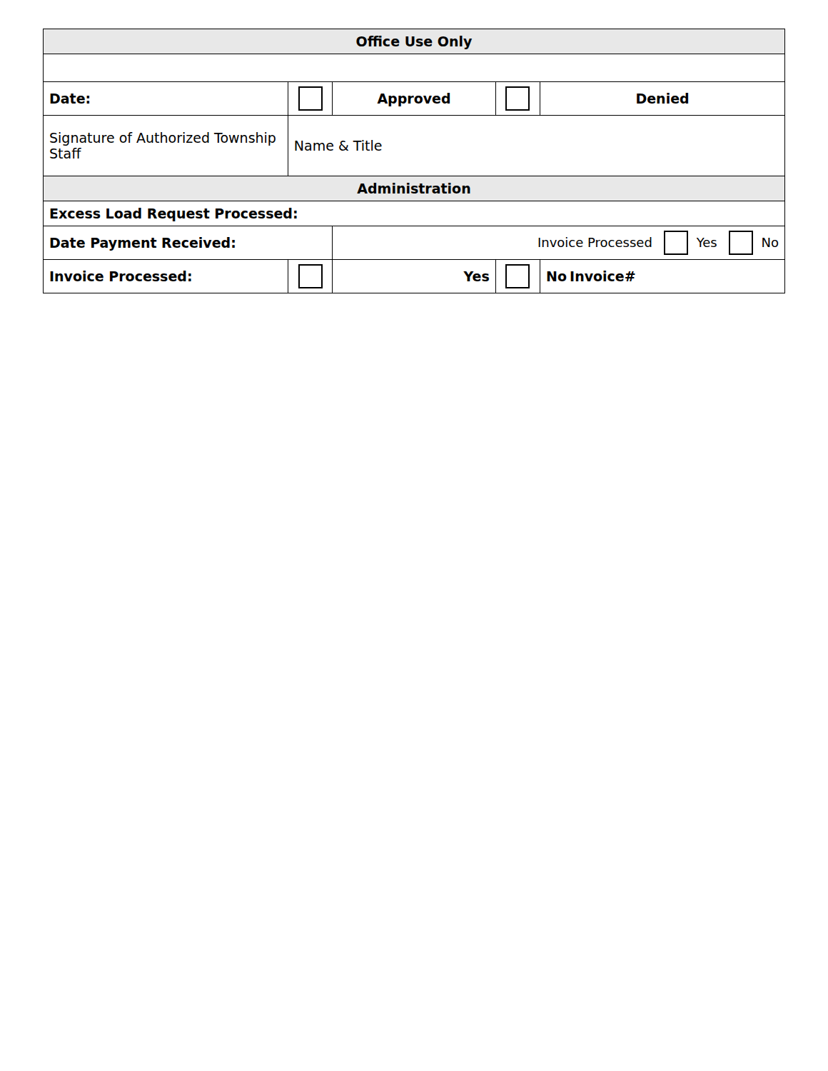| Office Use Only |
| Date: | | Approved | | Denied |
| Signature of Authorized Township Staff | Name & Title |
| Administration |
| Excess Load Request Processed: |
| Date Payment Received: | Invoice Processed Yes No |
| Invoice Processed: | | Yes | | No Invoice# |